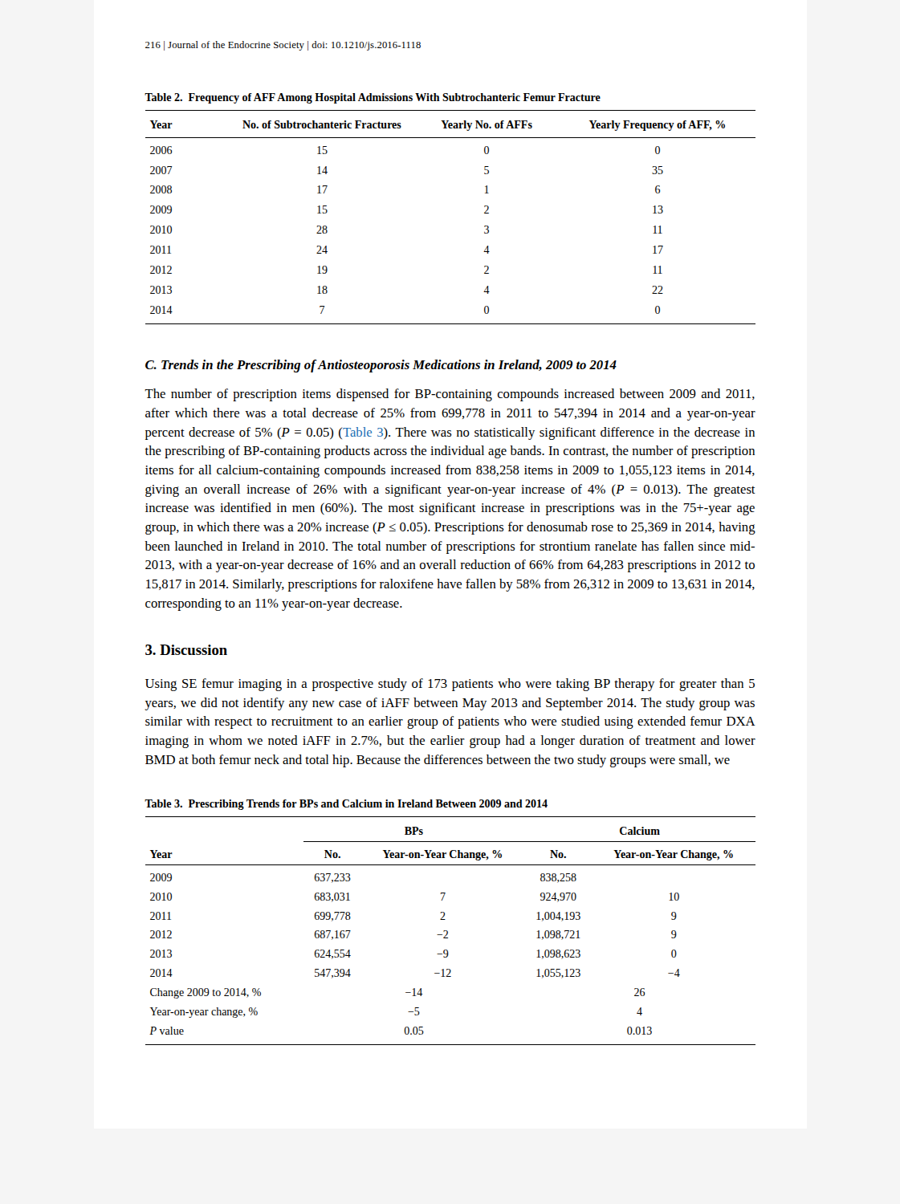216 | Journal of the Endocrine Society | doi: 10.1210/js.2016-1118
Table 2. Frequency of AFF Among Hospital Admissions With Subtrochanteric Femur Fracture
| Year | No. of Subtrochanteric Fractures | Yearly No. of AFFs | Yearly Frequency of AFF, % |
| --- | --- | --- | --- |
| 2006 | 15 | 0 | 0 |
| 2007 | 14 | 5 | 35 |
| 2008 | 17 | 1 | 6 |
| 2009 | 15 | 2 | 13 |
| 2010 | 28 | 3 | 11 |
| 2011 | 24 | 4 | 17 |
| 2012 | 19 | 2 | 11 |
| 2013 | 18 | 4 | 22 |
| 2014 | 7 | 0 | 0 |
C. Trends in the Prescribing of Antiosteoporosis Medications in Ireland, 2009 to 2014
The number of prescription items dispensed for BP-containing compounds increased between 2009 and 2011, after which there was a total decrease of 25% from 699,778 in 2011 to 547,394 in 2014 and a year-on-year percent decrease of 5% (P = 0.05) (Table 3). There was no statistically significant difference in the decrease in the prescribing of BP-containing products across the individual age bands. In contrast, the number of prescription items for all calcium-containing compounds increased from 838,258 items in 2009 to 1,055,123 items in 2014, giving an overall increase of 26% with a significant year-on-year increase of 4% (P = 0.013). The greatest increase was identified in men (60%). The most significant increase in prescriptions was in the 75+-year age group, in which there was a 20% increase (P ≤ 0.05). Prescriptions for denosumab rose to 25,369 in 2014, having been launched in Ireland in 2010. The total number of prescriptions for strontium ranelate has fallen since mid-2013, with a year-on-year decrease of 16% and an overall reduction of 66% from 64,283 prescriptions in 2012 to 15,817 in 2014. Similarly, prescriptions for raloxifene have fallen by 58% from 26,312 in 2009 to 13,631 in 2014, corresponding to an 11% year-on-year decrease.
3. Discussion
Using SE femur imaging in a prospective study of 173 patients who were taking BP therapy for greater than 5 years, we did not identify any new case of iAFF between May 2013 and September 2014. The study group was similar with respect to recruitment to an earlier group of patients who were studied using extended femur DXA imaging in whom we noted iAFF in 2.7%, but the earlier group had a longer duration of treatment and lower BMD at both femur neck and total hip. Because the differences between the two study groups were small, we
Table 3. Prescribing Trends for BPs and Calcium in Ireland Between 2009 and 2014
| | BPs | Calcium |
| --- | --- | --- |
| Year | No. | Year-on-Year Change, % | No. | Year-on-Year Change, % |
| 2009 | 637,233 | | 838,258 | |
| 2010 | 683,031 | 7 | 924,970 | 10 |
| 2011 | 699,778 | 2 | 1,004,193 | 9 |
| 2012 | 687,167 | −2 | 1,098,721 | 9 |
| 2013 | 624,554 | −9 | 1,098,623 | 0 |
| 2014 | 547,394 | −12 | 1,055,123 | −4 |
| Change 2009 to 2014, % | −14 | 26 |
| Year-on-year change, % | −5 | 4 |
| P value | 0.05 | 0.013 |